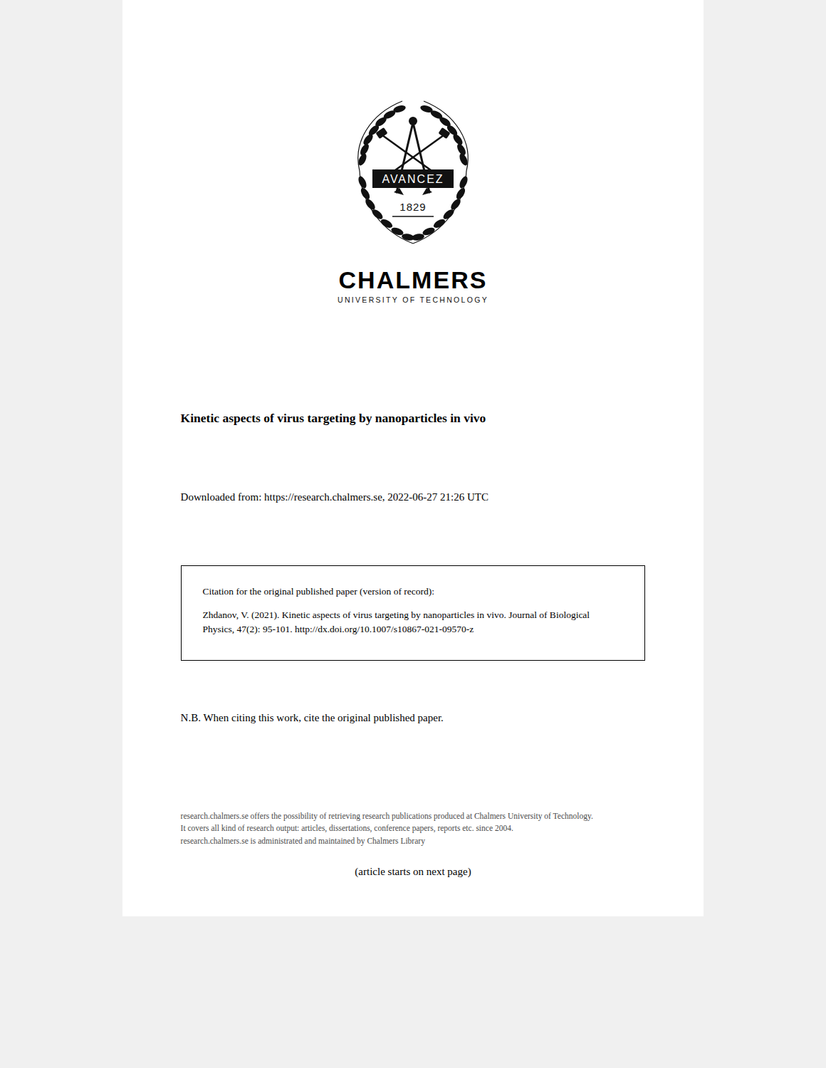AVANCEZ 1829
CHALMERS
UNIVERSITY OF TECHNOLOGY
Kinetic aspects of virus targeting by nanoparticles in vivo
Downloaded from: https://research.chalmers.se, 2022-06-27 21:26 UTC
Citation for the original published paper (version of record):
Zhdanov, V. (2021). Kinetic aspects of virus targeting by nanoparticles in vivo. Journal of Biological Physics, 47(2): 95-101. http://dx.doi.org/10.1007/s10867-021-09570-z
N.B. When citing this work, cite the original published paper.
research.chalmers.se offers the possibility of retrieving research publications produced at Chalmers University of Technology.
It covers all kind of research output: articles, dissertations, conference papers, reports etc. since 2004.
research.chalmers.se is administrated and maintained by Chalmers Library
(article starts on next page)